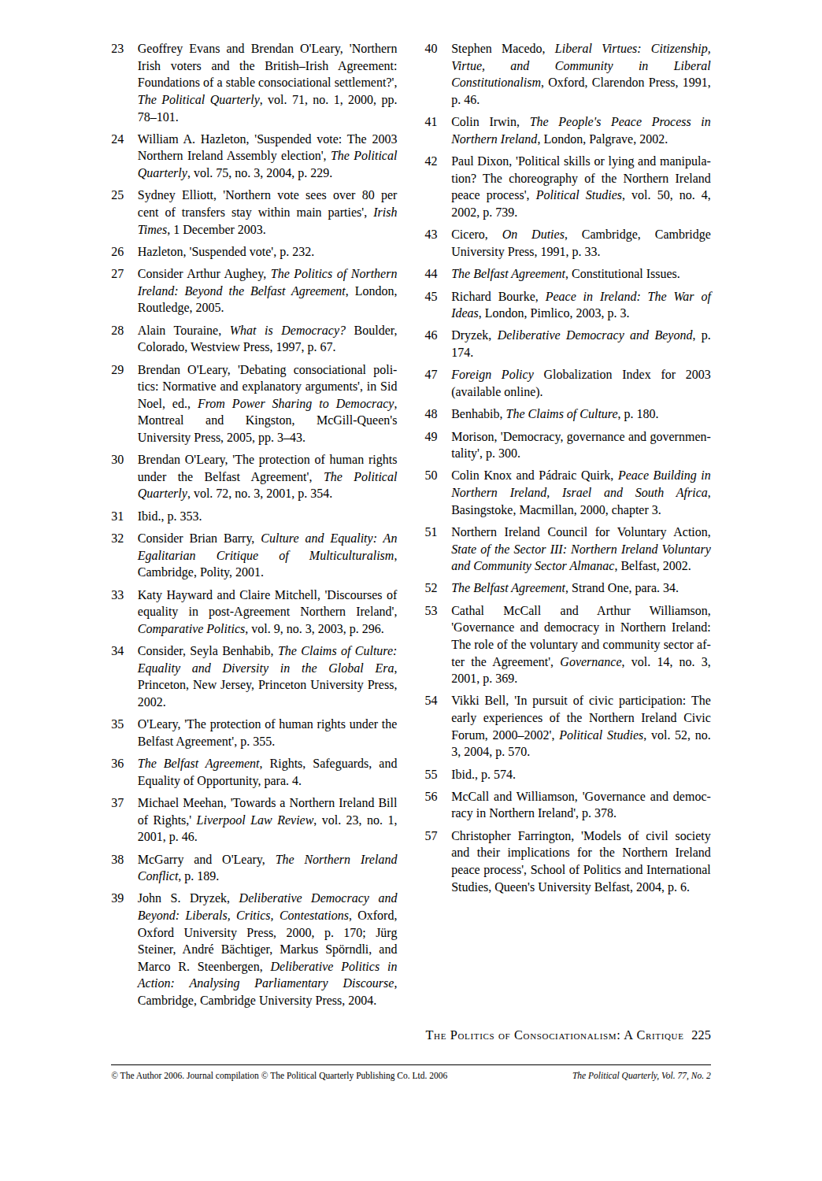23 Geoffrey Evans and Brendan O'Leary, 'Northern Irish voters and the British–Irish Agreement: Foundations of a stable consociational settlement?', The Political Quarterly, vol. 71, no. 1, 2000, pp. 78–101.
24 William A. Hazleton, 'Suspended vote: The 2003 Northern Ireland Assembly election', The Political Quarterly, vol. 75, no. 3, 2004, p. 229.
25 Sydney Elliott, 'Northern vote sees over 80 per cent of transfers stay within main parties', Irish Times, 1 December 2003.
26 Hazleton, 'Suspended vote', p. 232.
27 Consider Arthur Aughey, The Politics of Northern Ireland: Beyond the Belfast Agreement, London, Routledge, 2005.
28 Alain Touraine, What is Democracy? Boulder, Colorado, Westview Press, 1997, p. 67.
29 Brendan O'Leary, 'Debating consociational politics: Normative and explanatory arguments', in Sid Noel, ed., From Power Sharing to Democracy, Montreal and Kingston, McGill-Queen's University Press, 2005, pp. 3–43.
30 Brendan O'Leary, 'The protection of human rights under the Belfast Agreement', The Political Quarterly, vol. 72, no. 3, 2001, p. 354.
31 Ibid., p. 353.
32 Consider Brian Barry, Culture and Equality: An Egalitarian Critique of Multiculturalism, Cambridge, Polity, 2001.
33 Katy Hayward and Claire Mitchell, 'Discourses of equality in post-Agreement Northern Ireland', Comparative Politics, vol. 9, no. 3, 2003, p. 296.
34 Consider, Seyla Benhabib, The Claims of Culture: Equality and Diversity in the Global Era, Princeton, New Jersey, Princeton University Press, 2002.
35 O'Leary, 'The protection of human rights under the Belfast Agreement', p. 355.
36 The Belfast Agreement, Rights, Safeguards, and Equality of Opportunity, para. 4.
37 Michael Meehan, 'Towards a Northern Ireland Bill of Rights,' Liverpool Law Review, vol. 23, no. 1, 2001, p. 46.
38 McGarry and O'Leary, The Northern Ireland Conflict, p. 189.
39 John S. Dryzek, Deliberative Democracy and Beyond: Liberals, Critics, Contestations, Oxford, Oxford University Press, 2000, p. 170; Jürg Steiner, André Bächtiger, Markus Spörndli, and Marco R. Steenbergen, Deliberative Politics in Action: Analysing Parliamentary Discourse, Cambridge, Cambridge University Press, 2004.
40 Stephen Macedo, Liberal Virtues: Citizenship, Virtue, and Community in Liberal Constitutionalism, Oxford, Clarendon Press, 1991, p. 46.
41 Colin Irwin, The People's Peace Process in Northern Ireland, London, Palgrave, 2002.
42 Paul Dixon, 'Political skills or lying and manipulation? The choreography of the Northern Ireland peace process', Political Studies, vol. 50, no. 4, 2002, p. 739.
43 Cicero, On Duties, Cambridge, Cambridge University Press, 1991, p. 33.
44 The Belfast Agreement, Constitutional Issues.
45 Richard Bourke, Peace in Ireland: The War of Ideas, London, Pimlico, 2003, p. 3.
46 Dryzek, Deliberative Democracy and Beyond, p. 174.
47 Foreign Policy Globalization Index for 2003 (available online).
48 Benhabib, The Claims of Culture, p. 180.
49 Morison, 'Democracy, governance and governmentality', p. 300.
50 Colin Knox and Pádraic Quirk, Peace Building in Northern Ireland, Israel and South Africa, Basingstoke, Macmillan, 2000, chapter 3.
51 Northern Ireland Council for Voluntary Action, State of the Sector III: Northern Ireland Voluntary and Community Sector Almanac, Belfast, 2002.
52 The Belfast Agreement, Strand One, para. 34.
53 Cathal McCall and Arthur Williamson, 'Governance and democracy in Northern Ireland: The role of the voluntary and community sector after the Agreement', Governance, vol. 14, no. 3, 2001, p. 369.
54 Vikki Bell, 'In pursuit of civic participation: The early experiences of the Northern Ireland Civic Forum, 2000–2002', Political Studies, vol. 52, no. 3, 2004, p. 570.
55 Ibid., p. 574.
56 McCall and Williamson, 'Governance and democracy in Northern Ireland', p. 378.
57 Christopher Farrington, 'Models of civil society and their implications for the Northern Ireland peace process', School of Politics and International Studies, Queen's University Belfast, 2004, p. 6.
The Politics of Consociationalism: A Critique225
© The Author 2006. Journal compilation © The Political Quarterly Publishing Co. Ltd. 2006
The Political Quarterly, Vol. 77, No. 2